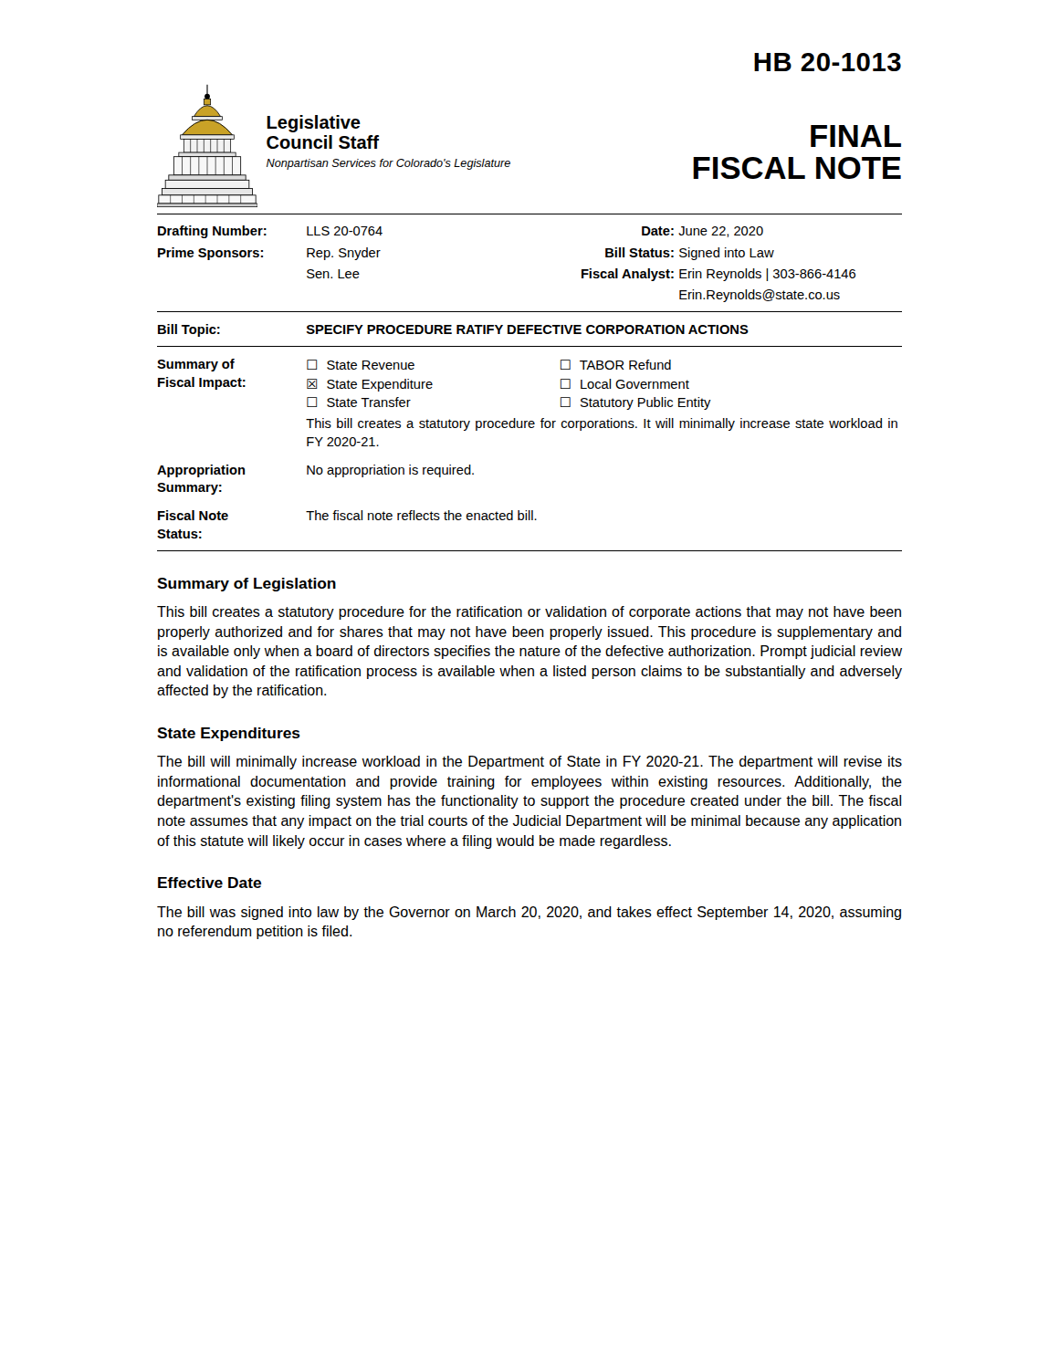HB 20-1013
Legislative
Council Staff
Nonpartisan Services for Colorado's Legislature
FINAL
FISCAL NOTE
| Drafting Number: | LLS 20-0764 | Date: | June 22, 2020 |
| Prime Sponsors: | Rep. Snyder | Bill Status: | Signed into Law |
| | Sen. Lee | Fiscal Analyst: | Erin Reynolds / 303-866-4146 |
| | | | Erin.Reynolds@state.co.us |
| Bill Topic: | SPECIFY PROCEDURE RATIFY DEFECTIVE CORPORATION ACTIONS |
| Summary of Fiscal Impact: | ☐ State Revenue ☒ State Expenditure ☐ State Transfer | ☐ TABOR Refund ☐ Local Government ☐ Statutory Public Entity |
| | This bill creates a statutory procedure for corporations. It will minimally increase state workload in FY 2020-21. |
| Appropriation Summary: | No appropriation is required. |
| Fiscal Note Status: | The fiscal note reflects the enacted bill. |
Summary of Legislation
This bill creates a statutory procedure for the ratification or validation of corporate actions that may not have been properly authorized and for shares that may not have been properly issued. This procedure is supplementary and is available only when a board of directors specifies the nature of the defective authorization. Prompt judicial review and validation of the ratification process is available when a listed person claims to be substantially and adversely affected by the ratification.
State Expenditures
The bill will minimally increase workload in the Department of State in FY 2020-21. The department will revise its informational documentation and provide training for employees within existing resources. Additionally, the department's existing filing system has the functionality to support the procedure created under the bill. The fiscal note assumes that any impact on the trial courts of the Judicial Department will be minimal because any application of this statute will likely occur in cases where a filing would be made regardless.
Effective Date
The bill was signed into law by the Governor on March 20, 2020, and takes effect September 14, 2020, assuming no referendum petition is filed.